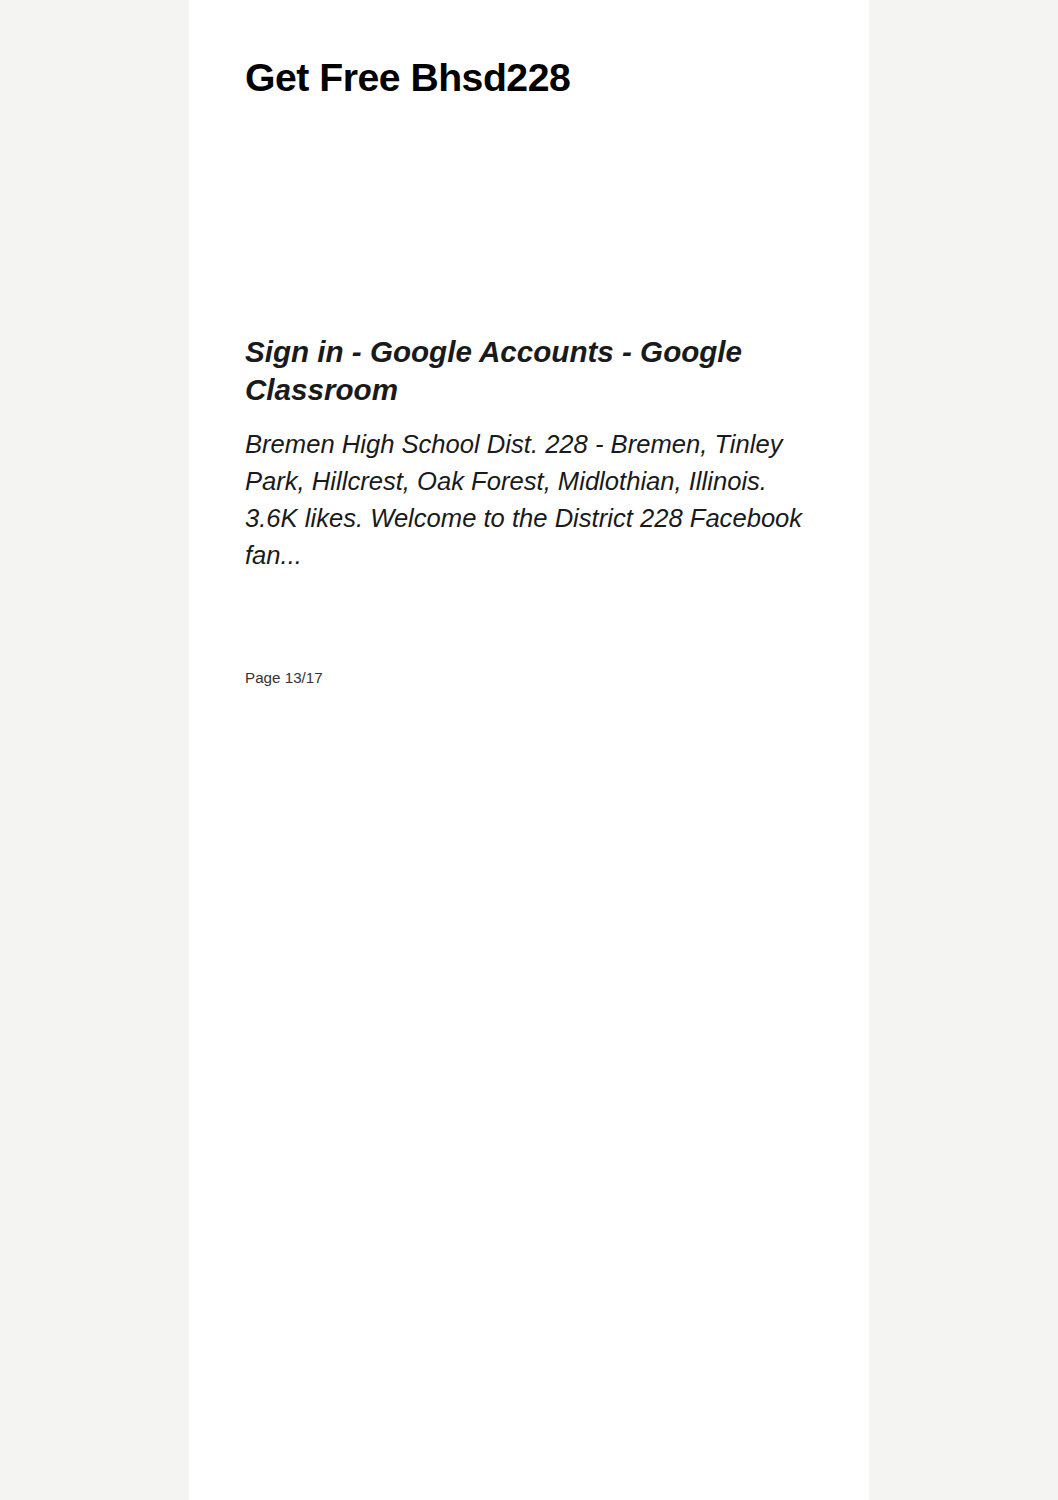Get Free Bhsd228
Sign in - Google Accounts - Google Classroom
Bremen High School Dist. 228 - Bremen, Tinley Park, Hillcrest, Oak Forest, Midlothian, Illinois. 3.6K likes. Welcome to the District 228 Facebook fan...
Page 13/17